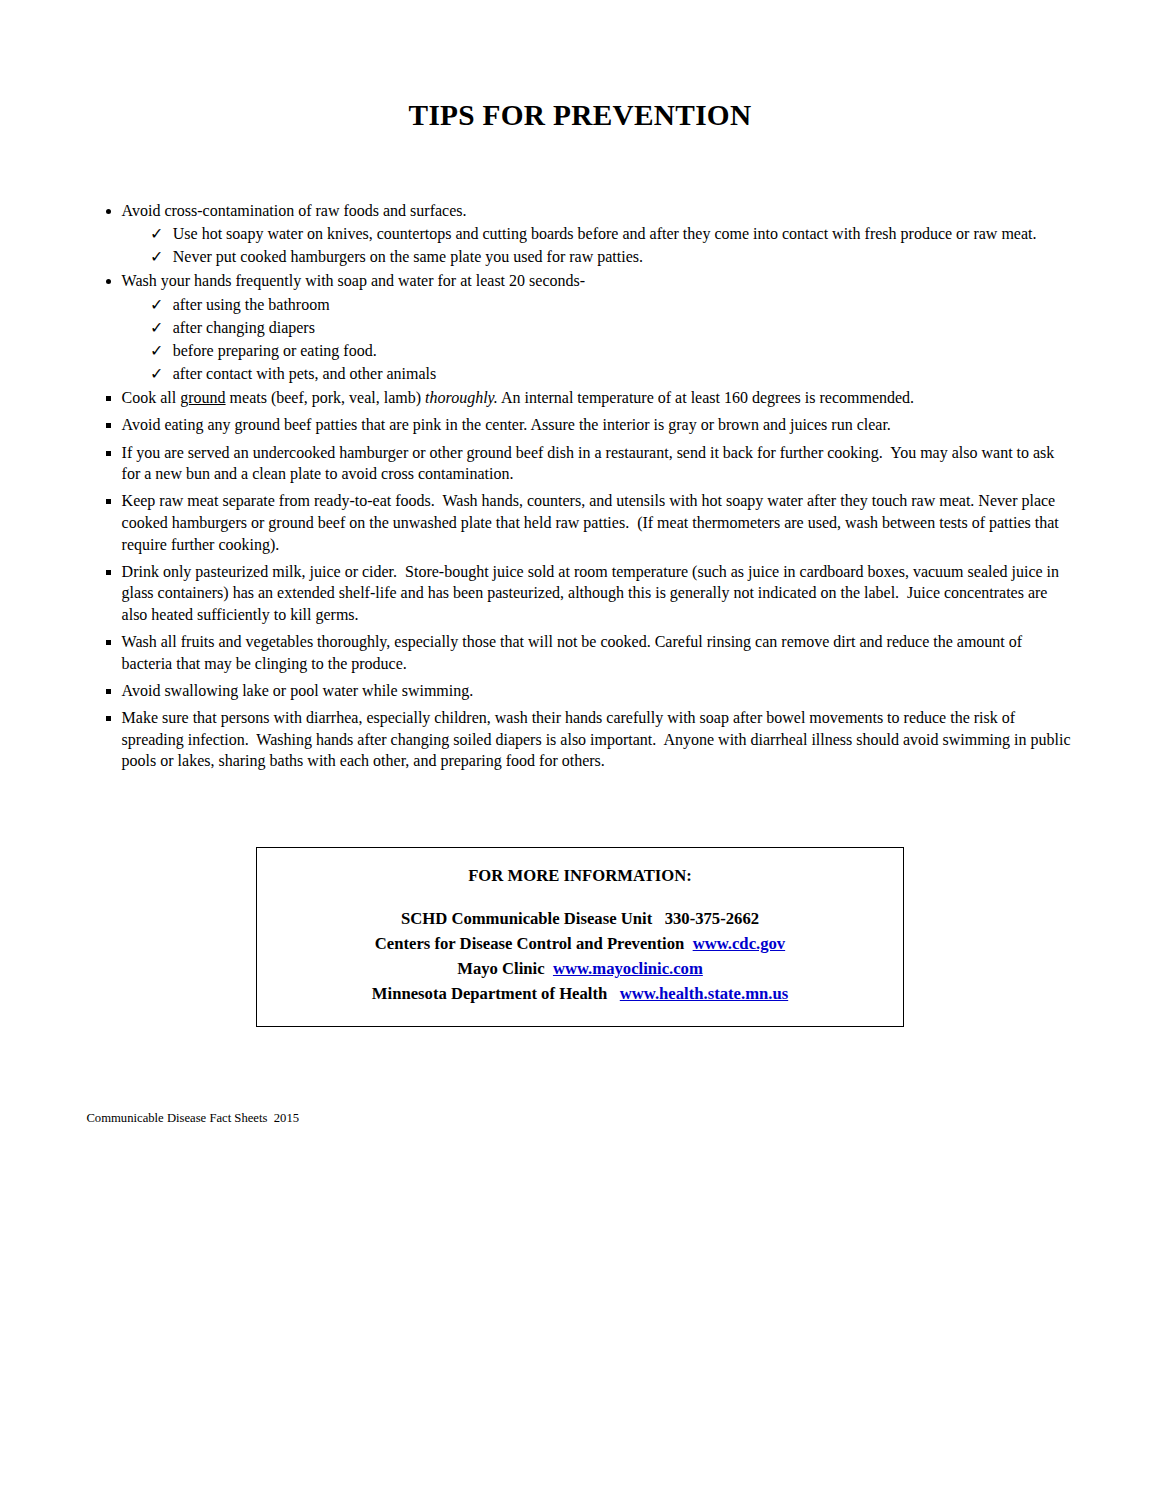TIPS FOR PREVENTION
Avoid cross-contamination of raw foods and surfaces.
Use hot soapy water on knives, countertops and cutting boards before and after they come into contact with fresh produce or raw meat.
Never put cooked hamburgers on the same plate you used for raw patties.
Wash your hands frequently with soap and water for at least 20 seconds-
after using the bathroom
after changing diapers
before preparing or eating food.
after contact with pets, and other animals
Cook all ground meats (beef, pork, veal, lamb) thoroughly. An internal temperature of at least 160 degrees is recommended.
Avoid eating any ground beef patties that are pink in the center. Assure the interior is gray or brown and juices run clear.
If you are served an undercooked hamburger or other ground beef dish in a restaurant, send it back for further cooking. You may also want to ask for a new bun and a clean plate to avoid cross contamination.
Keep raw meat separate from ready-to-eat foods. Wash hands, counters, and utensils with hot soapy water after they touch raw meat. Never place cooked hamburgers or ground beef on the unwashed plate that held raw patties. (If meat thermometers are used, wash between tests of patties that require further cooking).
Drink only pasteurized milk, juice or cider. Store-bought juice sold at room temperature (such as juice in cardboard boxes, vacuum sealed juice in glass containers) has an extended shelf-life and has been pasteurized, although this is generally not indicated on the label. Juice concentrates are also heated sufficiently to kill germs.
Wash all fruits and vegetables thoroughly, especially those that will not be cooked. Careful rinsing can remove dirt and reduce the amount of bacteria that may be clinging to the produce.
Avoid swallowing lake or pool water while swimming.
Make sure that persons with diarrhea, especially children, wash their hands carefully with soap after bowel movements to reduce the risk of spreading infection. Washing hands after changing soiled diapers is also important. Anyone with diarrheal illness should avoid swimming in public pools or lakes, sharing baths with each other, and preparing food for others.
FOR MORE INFORMATION:
SCHD Communicable Disease Unit 330-375-2662
Centers for Disease Control and Prevention www.cdc.gov
Mayo Clinic www.mayoclinic.com
Minnesota Department of Health www.health.state.mn.us
Communicable Disease Fact Sheets 2015